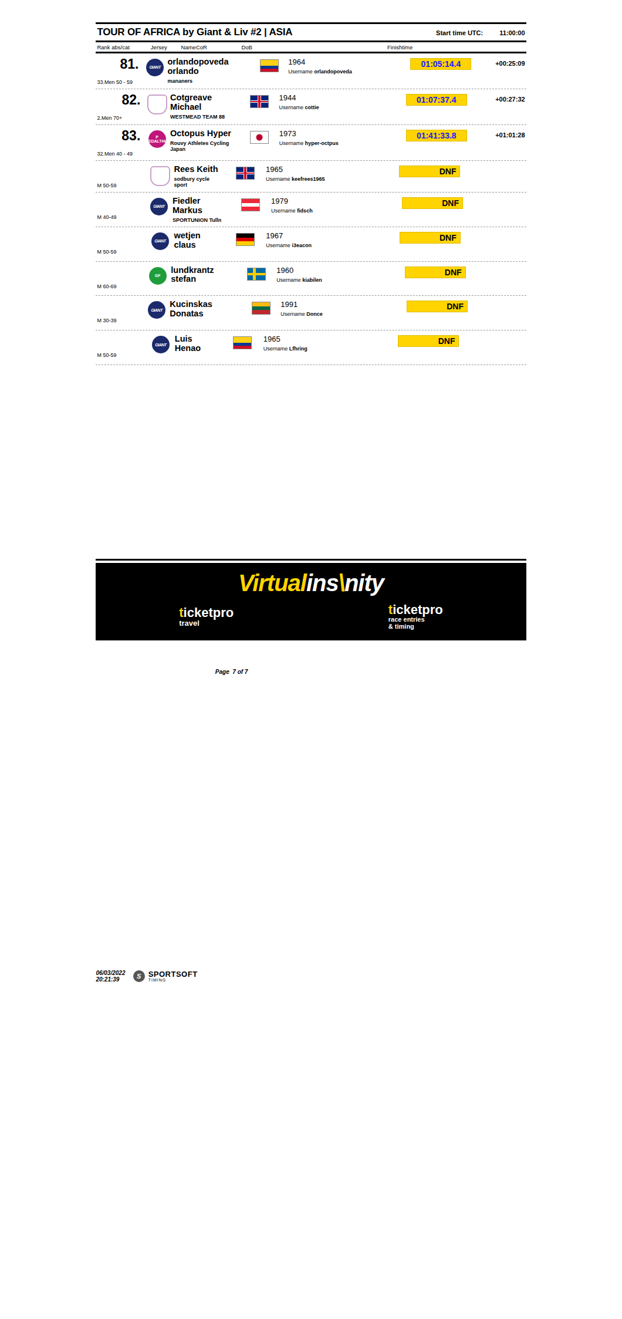TOUR OF AFRICA by Giant & Liv #2 | ASIA
Start time UTC: 11:00:00
Rank abs/cat
Jersey
Name
CoR
DoB
Finishtime
81. 33.Men 50 - 59
GIANT
orlandopoveda orlando
mananers
1964
Username orlandopoveda
01:05:14.4
+00:25:09
82. 2.Men 70+
Cotgreave Michael
WESTMEAD TEAM 88
1944
Username cottie
01:07:37.4
+00:27:32
83. 32.Men 40 - 49
P
PEDALTHIS
Octopus Hyper
Rouvy Athletes Cycling Japan
1973
Username hyper-octpus
01:41:33.8
+01:01:28
M 50-59
Rees Keith
sodbury cycle sport
1965
Username keefrees1965
DNF
M 40-49
GIANT
Fiedler Markus
SPORTUNION Tulln
1979
Username fidsch
DNF
M 50-59
GIANT
wetjen claus
1967
Username i3eacon
DNF
M 60-69
GF
lundkrantz stefan
1960
Username kiabilen
DNF
M 30-39
GIANT
Kucinskas Donatas
1991
Username Donce
DNF
M 50-59
GIANT
Luis Henao
1965
Username Lfhring
DNF
Virtual ins\nity
ticketpro
travel
ticketpro
race entries
& timing
06/03/2022 20:21:39
S
SPORTSOFT
TIMING
Page 7 of 7